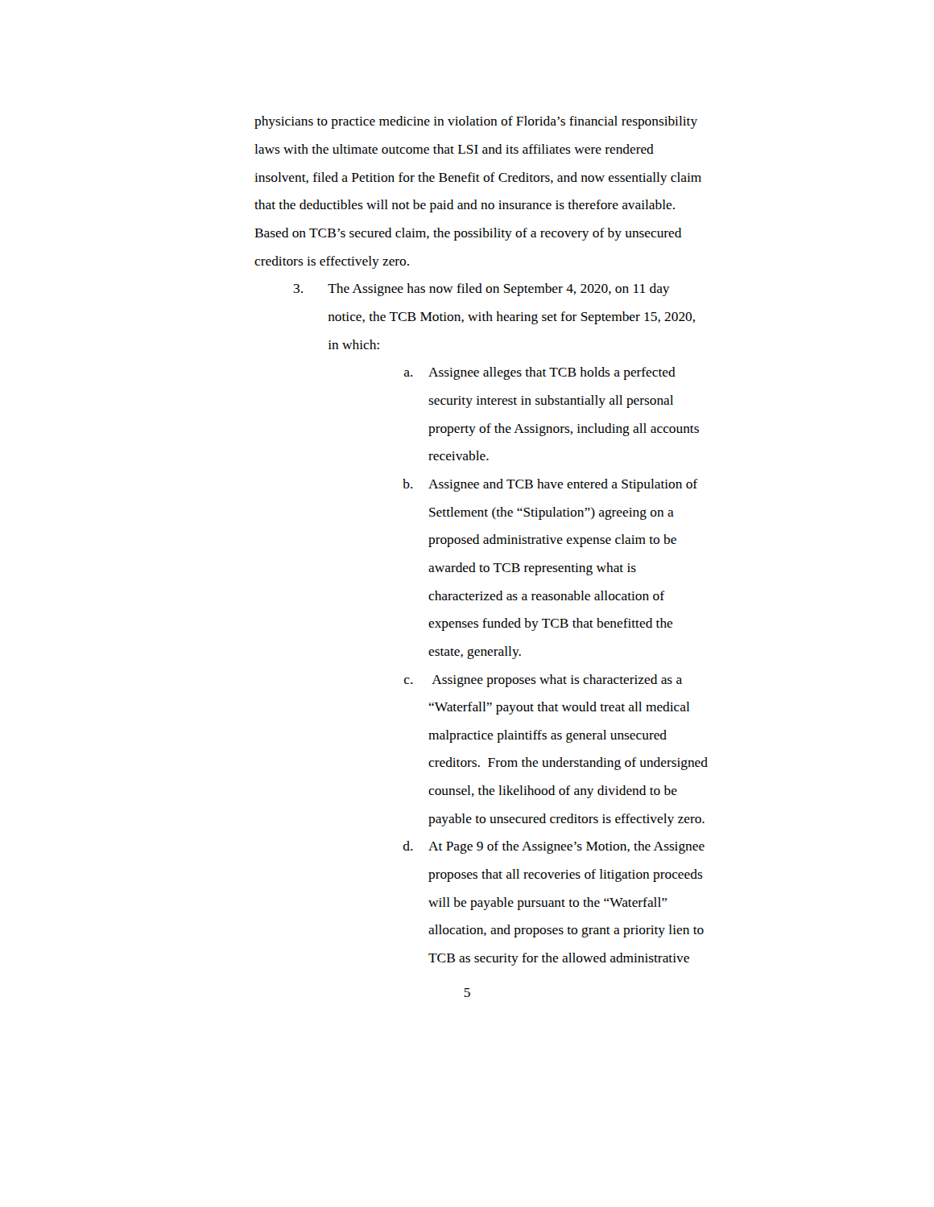physicians to practice medicine in violation of Florida’s financial responsibility laws with the ultimate outcome that LSI and its affiliates were rendered insolvent, filed a Petition for the Benefit of Creditors, and now essentially claim that the deductibles will not be paid and no insurance is therefore available. Based on TCB’s secured claim, the possibility of a recovery of by unsecured creditors is effectively zero.
3.
The Assignee has now filed on September 4, 2020, on 11 day notice, the TCB Motion, with hearing set for September 15, 2020, in which:
Assignee alleges that TCB holds a perfected security interest in substantially all personal property of the Assignors, including all accounts receivable.
Assignee and TCB have entered a Stipulation of Settlement (the “Stipulation”) agreeing on a proposed administrative expense claim to be awarded to TCB representing what is characterized as a reasonable allocation of expenses funded by TCB that benefitted the estate, generally.
Assignee proposes what is characterized as a “Waterfall” payout that would treat all medical malpractice plaintiffs as general unsecured creditors. From the understanding of undersigned counsel, the likelihood of any dividend to be payable to unsecured creditors is effectively zero.
At Page 9 of the Assignee’s Motion, the Assignee proposes that all recoveries of litigation proceeds will be payable pursuant to the “Waterfall” allocation, and proposes to grant a priority lien to TCB as security for the allowed administrative
5